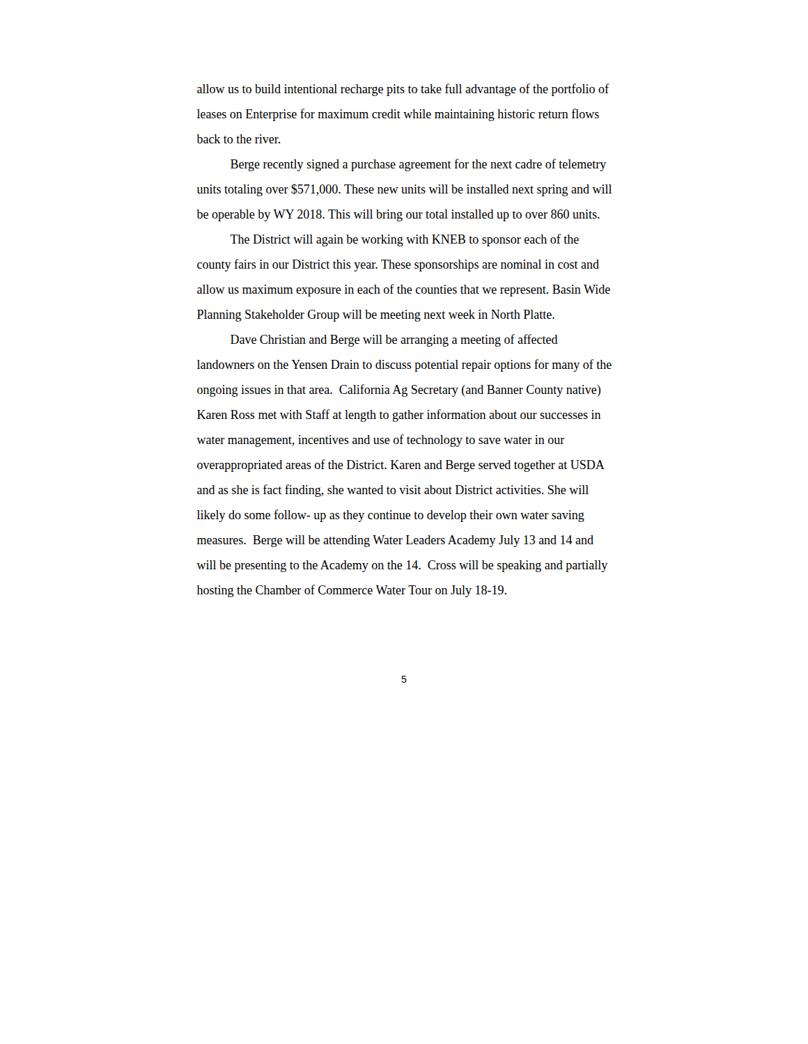allow us to build intentional recharge pits to take full advantage of the portfolio of leases on Enterprise for maximum credit while maintaining historic return flows back to the river.
Berge recently signed a purchase agreement for the next cadre of telemetry units totaling over $571,000. These new units will be installed next spring and will be operable by WY 2018. This will bring our total installed up to over 860 units.
The District will again be working with KNEB to sponsor each of the county fairs in our District this year. These sponsorships are nominal in cost and allow us maximum exposure in each of the counties that we represent. Basin Wide Planning Stakeholder Group will be meeting next week in North Platte.
Dave Christian and Berge will be arranging a meeting of affected landowners on the Yensen Drain to discuss potential repair options for many of the ongoing issues in that area. California Ag Secretary (and Banner County native) Karen Ross met with Staff at length to gather information about our successes in water management, incentives and use of technology to save water in our overappropriated areas of the District. Karen and Berge served together at USDA and as she is fact finding, she wanted to visit about District activities. She will likely do some follow- up as they continue to develop their own water saving measures. Berge will be attending Water Leaders Academy July 13 and 14 and will be presenting to the Academy on the 14. Cross will be speaking and partially hosting the Chamber of Commerce Water Tour on July 18-19.
5